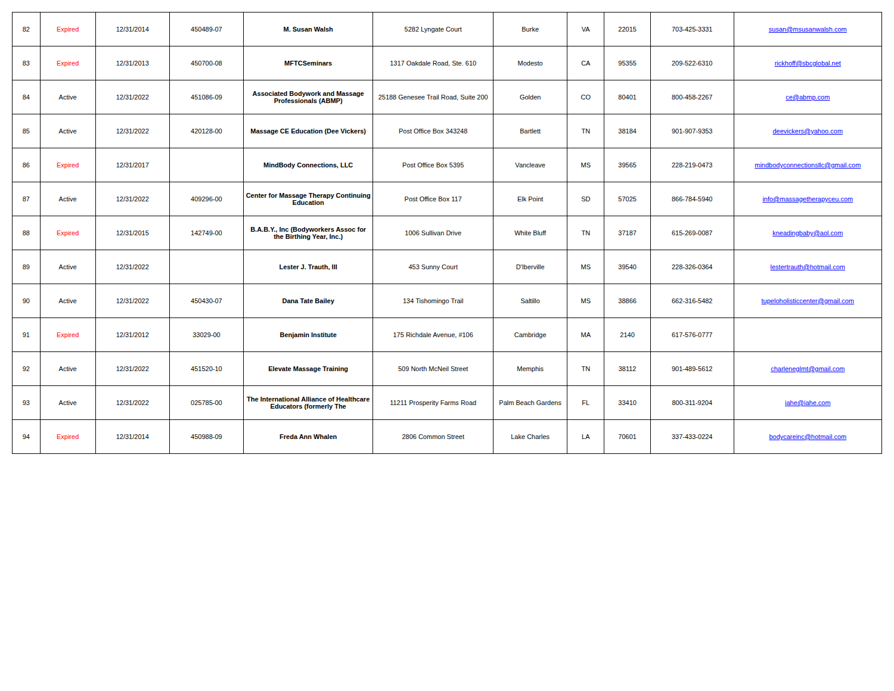| 82 | Expired | 12/31/2014 | 450489-07 | M. Susan Walsh | 5282 Lyngate Court | Burke | VA | 22015 | 703-425-3331 | susan@msusanwalsh.com |
| 83 | Expired | 12/31/2013 | 450700-08 | MFTCSeminars | 1317 Oakdale Road, Ste. 610 | Modesto | CA | 95355 | 209-522-6310 | rickhoff@sbcglobal.net |
| 84 | Active | 12/31/2022 | 451086-09 | Associated Bodywork and Massage Professionals (ABMP) | 25188 Genesee Trail Road, Suite 200 | Golden | CO | 80401 | 800-458-2267 | ce@abmp.com |
| 85 | Active | 12/31/2022 | 420128-00 | Massage CE Education (Dee Vickers) | Post Office Box 343248 | Bartlett | TN | 38184 | 901-907-9353 | deevickers@yahoo.com |
| 86 | Expired | 12/31/2017 | | MindBody Connections, LLC | Post Office Box 5395 | Vancleave | MS | 39565 | 228-219-0473 | mindbodyconnectionsllc@gmail.com |
| 87 | Active | 12/31/2022 | 409296-00 | Center for Massage Therapy Continuing Education | Post Office Box 117 | Elk Point | SD | 57025 | 866-784-5940 | info@massagetherapyceu.com |
| 88 | Expired | 12/31/2015 | 142749-00 | B.A.B.Y., Inc (Bodyworkers Assoc for the Birthing Year, Inc.) | 1006 Sullivan Drive | White Bluff | TN | 37187 | 615-269-0087 | kneadingbaby@aol.com |
| 89 | Active | 12/31/2022 | | Lester J. Trauth, III | 453 Sunny Court | D'Iberville | MS | 39540 | 228-326-0364 | lestertrauth@hotmail.com |
| 90 | Active | 12/31/2022 | 450430-07 | Dana Tate Bailey | 134 Tishomingo Trail | Saltillo | MS | 38866 | 662-316-5482 | tupeloholisticcenter@gmail.com |
| 91 | Expired | 12/31/2012 | 33029-00 | Benjamin Institute | 175 Richdale Avenue, #106 | Cambridge | MA | 2140 | 617-576-0777 | |
| 92 | Active | 12/31/2022 | 451520-10 | Elevate Massage Training | 509 North McNeil Street | Memphis | TN | 38112 | 901-489-5612 | charleneglmt@gmail.com |
| 93 | Active | 12/31/2022 | 025785-00 | The International Alliance of Healthcare Educators (formerly The | 11211 Prosperity Farms Road | Palm Beach Gardens | FL | 33410 | 800-311-9204 | iahe@iahe.com |
| 94 | Expired | 12/31/2014 | 450988-09 | Freda Ann Whalen | 2806 Common Street | Lake Charles | LA | 70601 | 337-433-0224 | bodycareinc@hotmail.com |